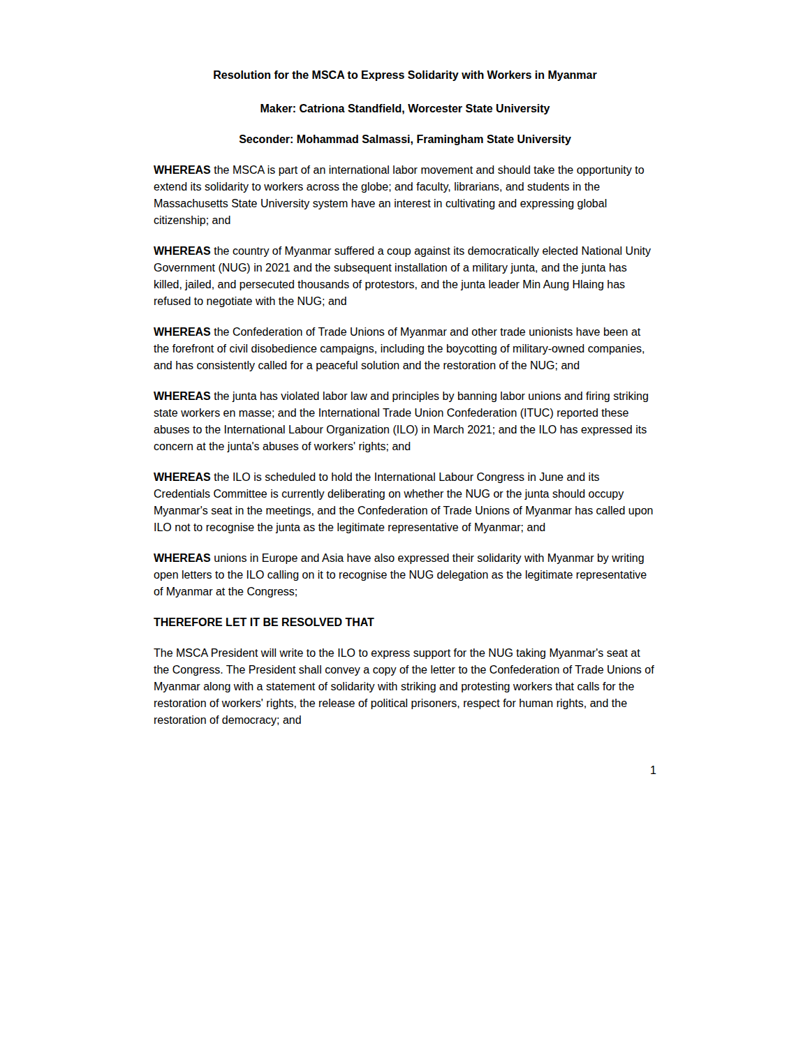Resolution for the MSCA to Express Solidarity with Workers in Myanmar
Maker: Catriona Standfield, Worcester State University
Seconder: Mohammad Salmassi, Framingham State University
WHEREAS the MSCA is part of an international labor movement and should take the opportunity to extend its solidarity to workers across the globe; and faculty, librarians, and students in the Massachusetts State University system have an interest in cultivating and expressing global citizenship; and
WHEREAS the country of Myanmar suffered a coup against its democratically elected National Unity Government (NUG) in 2021 and the subsequent installation of a military junta, and the junta has killed, jailed, and persecuted thousands of protestors, and the junta leader Min Aung Hlaing has refused to negotiate with the NUG; and
WHEREAS the Confederation of Trade Unions of Myanmar and other trade unionists have been at the forefront of civil disobedience campaigns, including the boycotting of military-owned companies, and has consistently called for a peaceful solution and the restoration of the NUG; and
WHEREAS the junta has violated labor law and principles by banning labor unions and firing striking state workers en masse; and the International Trade Union Confederation (ITUC) reported these abuses to the International Labour Organization (ILO) in March 2021; and the ILO has expressed its concern at the junta's abuses of workers' rights; and
WHEREAS the ILO is scheduled to hold the International Labour Congress in June and its Credentials Committee is currently deliberating on whether the NUG or the junta should occupy Myanmar's seat in the meetings, and the Confederation of Trade Unions of Myanmar has called upon ILO not to recognise the junta as the legitimate representative of Myanmar; and
WHEREAS unions in Europe and Asia have also expressed their solidarity with Myanmar by writing open letters to the ILO calling on it to recognise the NUG delegation as the legitimate representative of Myanmar at the Congress;
THEREFORE LET IT BE RESOLVED THAT
The MSCA President will write to the ILO to express support for the NUG taking Myanmar's seat at the Congress. The President shall convey a copy of the letter to the Confederation of Trade Unions of Myanmar along with a statement of solidarity with striking and protesting workers that calls for the restoration of workers' rights, the release of political prisoners, respect for human rights, and the restoration of democracy; and
1